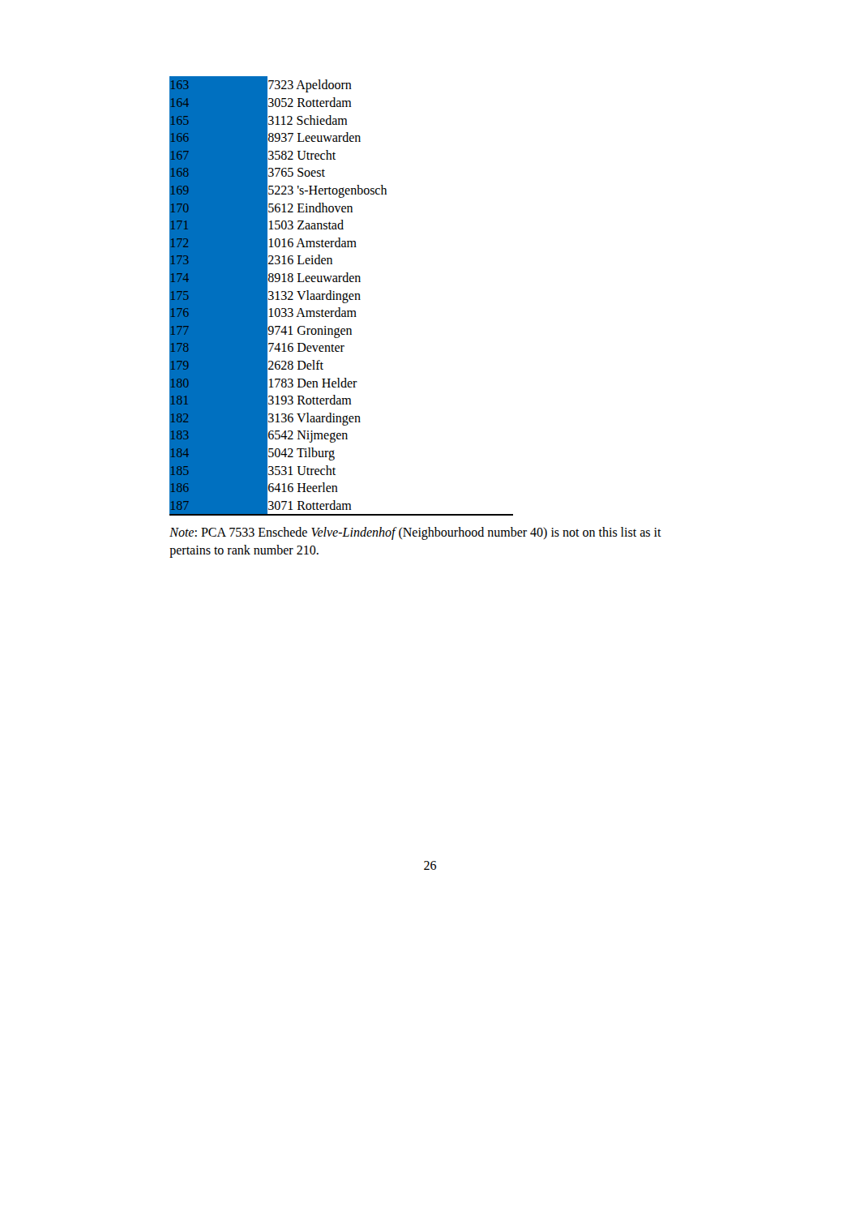| 163 | 7323 Apeldoorn |
| 164 | 3052 Rotterdam |
| 165 | 3112 Schiedam |
| 166 | 8937 Leeuwarden |
| 167 | 3582 Utrecht |
| 168 | 3765 Soest |
| 169 | 5223 's-Hertogenbosch |
| 170 | 5612 Eindhoven |
| 171 | 1503 Zaanstad |
| 172 | 1016 Amsterdam |
| 173 | 2316 Leiden |
| 174 | 8918 Leeuwarden |
| 175 | 3132 Vlaardingen |
| 176 | 1033 Amsterdam |
| 177 | 9741 Groningen |
| 178 | 7416 Deventer |
| 179 | 2628 Delft |
| 180 | 1783 Den Helder |
| 181 | 3193 Rotterdam |
| 182 | 3136 Vlaardingen |
| 183 | 6542 Nijmegen |
| 184 | 5042 Tilburg |
| 185 | 3531 Utrecht |
| 186 | 6416 Heerlen |
| 187 | 3071 Rotterdam |
Note: PCA 7533 Enschede Velve-Lindenhof (Neighbourhood number 40) is not on this list as it pertains to rank number 210.
26